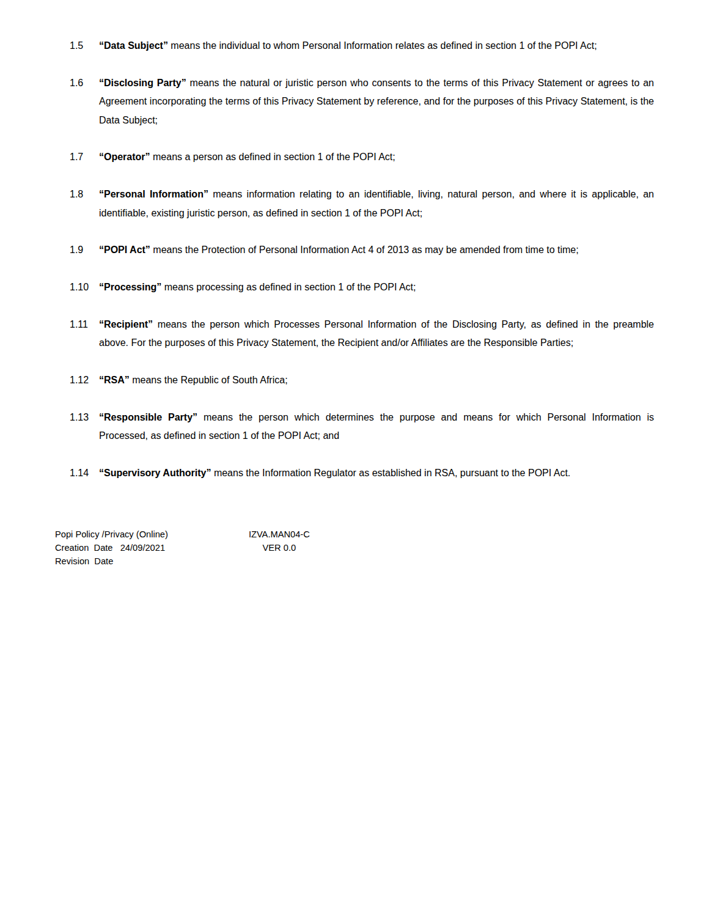1.5 “Data Subject” means the individual to whom Personal Information relates as defined in section 1 of the POPI Act;
1.6 “Disclosing Party” means the natural or juristic person who consents to the terms of this Privacy Statement or agrees to an Agreement incorporating the terms of this Privacy Statement by reference, and for the purposes of this Privacy Statement, is the Data Subject;
1.7 “Operator” means a person as defined in section 1 of the POPI Act;
1.8 “Personal Information” means information relating to an identifiable, living, natural person, and where it is applicable, an identifiable, existing juristic person, as defined in section 1 of the POPI Act;
1.9 “POPI Act” means the Protection of Personal Information Act 4 of 2013 as may be amended from time to time;
1.10 “Processing” means processing as defined in section 1 of the POPI Act;
1.11 “Recipient” means the person which Processes Personal Information of the Disclosing Party, as defined in the preamble above. For the purposes of this Privacy Statement, the Recipient and/or Affiliates are the Responsible Parties;
1.12 “RSA” means the Republic of South Africa;
1.13 “Responsible Party” means the person which determines the purpose and means for which Personal Information is Processed, as defined in section 1 of the POPI Act; and
1.14 “Supervisory Authority” means the Information Regulator as established in RSA, pursuant to the POPI Act.
Popi Policy /Privacy (Online)
Creation Date 24/09/2021
Revision Date
IZVA.MAN04-C
VER 0.0